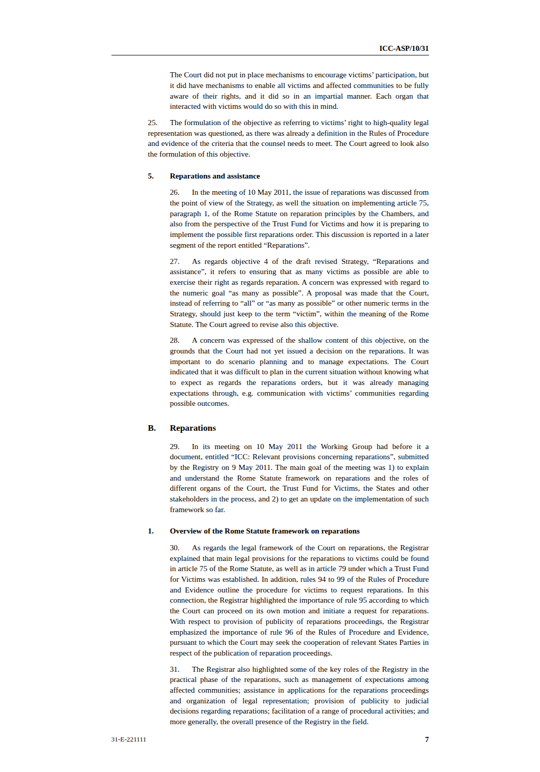ICC-ASP/10/31
The Court did not put in place mechanisms to encourage victims’ participation, but it did have mechanisms to enable all victims and affected communities to be fully aware of their rights, and it did so in an impartial manner. Each organ that interacted with victims would do so with this in mind.
25. The formulation of the objective as referring to victims’ right to high-quality legal representation was questioned, as there was already a definition in the Rules of Procedure and evidence of the criteria that the counsel needs to meet. The Court agreed to look also the formulation of this objective.
5. Reparations and assistance
26. In the meeting of 10 May 2011, the issue of reparations was discussed from the point of view of the Strategy, as well the situation on implementing article 75, paragraph 1, of the Rome Statute on reparation principles by the Chambers, and also from the perspective of the Trust Fund for Victims and how it is preparing to implement the possible first reparations order. This discussion is reported in a later segment of the report entitled “Reparations”.
27. As regards objective 4 of the draft revised Strategy, “Reparations and assistance”, it refers to ensuring that as many victims as possible are able to exercise their right as regards reparation. A concern was expressed with regard to the numeric goal “as many as possible”. A proposal was made that the Court, instead of referring to “all” or “as many as possible” or other numeric terms in the Strategy, should just keep to the term “victim”, within the meaning of the Rome Statute. The Court agreed to revise also this objective.
28. A concern was expressed of the shallow content of this objective, on the grounds that the Court had not yet issued a decision on the reparations. It was important to do scenario planning and to manage expectations. The Court indicated that it was difficult to plan in the current situation without knowing what to expect as regards the reparations orders, but it was already managing expectations through, e.g. communication with victims’ communities regarding possible outcomes.
B. Reparations
29. In its meeting on 10 May 2011 the Working Group had before it a document, entitled “ICC: Relevant provisions concerning reparations”, submitted by the Registry on 9 May 2011. The main goal of the meeting was 1) to explain and understand the Rome Statute framework on reparations and the roles of different organs of the Court, the Trust Fund for Victims, the States and other stakeholders in the process, and 2) to get an update on the implementation of such framework so far.
1. Overview of the Rome Statute framework on reparations
30. As regards the legal framework of the Court on reparations, the Registrar explained that main legal provisions for the reparations to victims could be found in article 75 of the Rome Statute, as well as in article 79 under which a Trust Fund for Victims was established. In addition, rules 94 to 99 of the Rules of Procedure and Evidence outline the procedure for victims to request reparations. In this connection, the Registrar highlighted the importance of rule 95 according to which the Court can proceed on its own motion and initiate a request for reparations. With respect to provision of publicity of reparations proceedings, the Registrar emphasized the importance of rule 96 of the Rules of Procedure and Evidence, pursuant to which the Court may seek the cooperation of relevant States Parties in respect of the publication of reparation proceedings.
31. The Registrar also highlighted some of the key roles of the Registry in the practical phase of the reparations, such as management of expectations among affected communities; assistance in applications for the reparations proceedings and organization of legal representation; provision of publicity to judicial decisions regarding reparations; facilitation of a range of procedural activities; and more generally, the overall presence of the Registry in the field.
31-E-221111 7